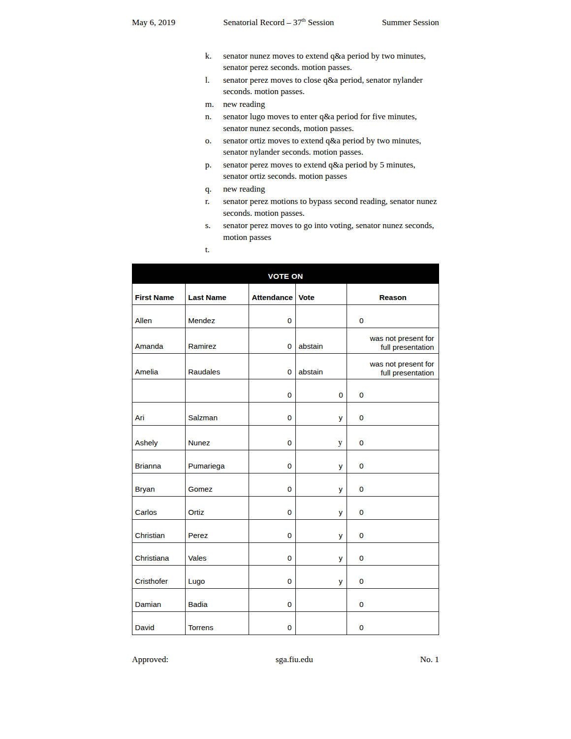May 6, 2019
Senatorial Record – 37th Session
Summer Session
k. senator nunez moves to extend q&a period by two minutes, senator perez seconds. motion passes.
l. senator perez moves to close q&a period, senator nylander seconds. motion passes.
m. new reading
n. senator lugo moves to enter q&a period for five minutes, senator nunez seconds, motion passes.
o. senator ortiz moves to extend q&a period by two minutes, senator nylander seconds. motion passes.
p. senator perez moves to extend q&a period by 5 minutes, senator ortiz seconds. motion passes
q. new reading
r. senator perez motions to bypass second reading, senator nunez seconds. motion passes.
s. senator perez moves to go into voting, senator nunez seconds, motion passes
t.
| VOTE ON |
| First Name | Last Name | Attendance | Vote | Reason |
| Allen | Mendez | 0 | | 0 |
| Amanda | Ramirez | 0 | abstain | was not present for full presentation |
| Amelia | Raudales | 0 | abstain | was not present for full presentation |
| | | 0 | 0 | 0 |
| Ari | Salzman | 0 | y | 0 |
| Ashely | Nunez | 0 | y | 0 |
| Brianna | Pumariega | 0 | y | 0 |
| Bryan | Gomez | 0 | y | 0 |
| Carlos | Ortiz | 0 | y | 0 |
| Christian | Perez | 0 | y | 0 |
| Christiana | Vales | 0 | y | 0 |
| Cristhofer | Lugo | 0 | y | 0 |
| Damian | Badia | 0 | | 0 |
| David | Torrens | 0 | | 0 |
Approved:
sga.fiu.edu
No. 1